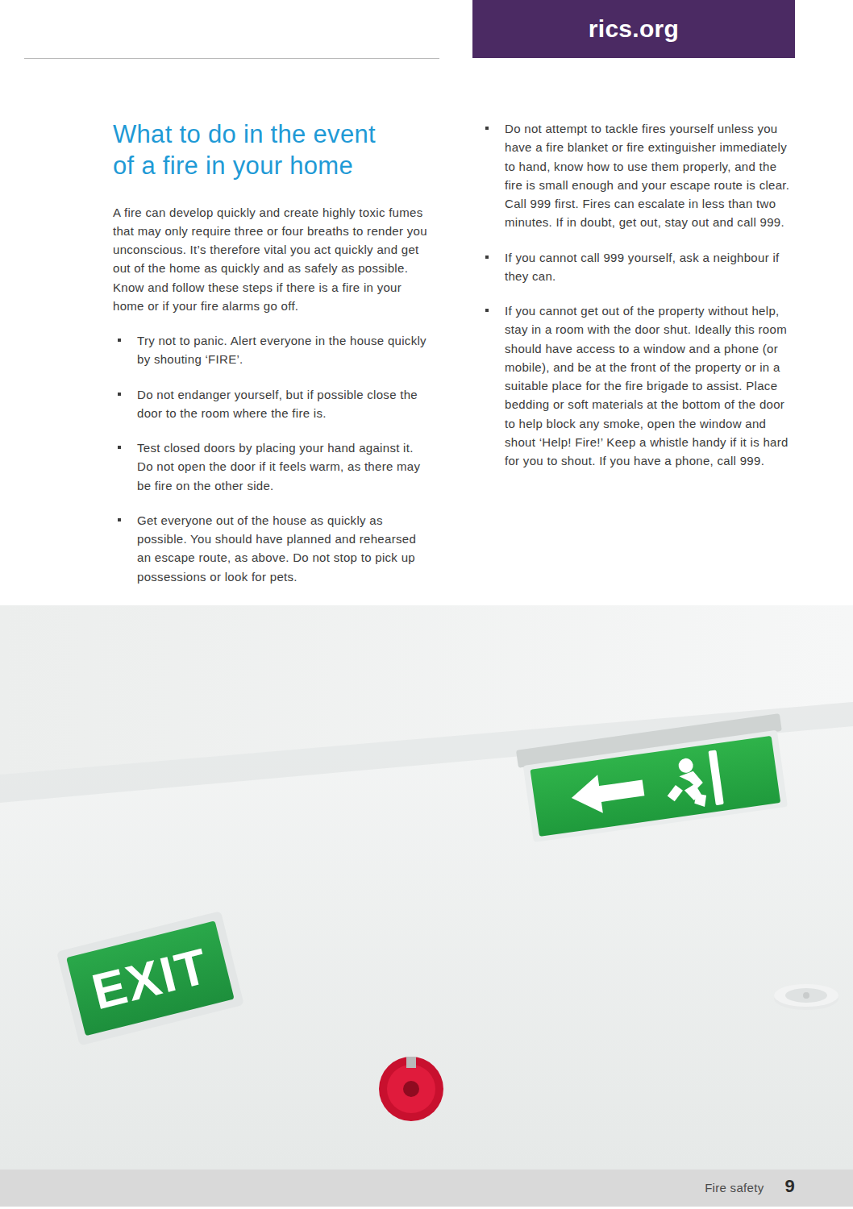rics.org
What to do in the event
of a fire in your home
A fire can develop quickly and create highly toxic fumes that may only require three or four breaths to render you unconscious. It’s therefore vital you act quickly and get out of the home as quickly and as safely as possible. Know and follow these steps if there is a fire in your home or if your fire alarms go off.
Try not to panic. Alert everyone in the house quickly by shouting ‘FIRE’.
Do not endanger yourself, but if possible close the door to the room where the fire is.
Test closed doors by placing your hand against it. Do not open the door if it feels warm, as there may be fire on the other side.
Get everyone out of the house as quickly as possible. You should have planned and rehearsed an escape route, as above. Do not stop to pick up possessions or look for pets.
As you escape, keep low where the air will be clearer and to avoid smoke as best possible.
Do not attempt to tackle fires yourself unless you have a fire blanket or fire extinguisher immediately to hand, know how to use them properly, and the fire is small enough and your escape route is clear. Call 999 first. Fires can escalate in less than two minutes. If in doubt, get out, stay out and call 999.
If you cannot call 999 yourself, ask a neighbour if they can.
If you cannot get out of the property without help, stay in a room with the door shut. Ideally this room should have access to a window and a phone (or mobile), and be at the front of the property or in a suitable place for the fire brigade to assist. Place bedding or soft materials at the bottom of the door to help block any smoke, open the window and shout ‘Help! Fire!’ Keep a whistle handy if it is hard for you to shout. If you have a phone, call 999.
EXIT
Fire safety 9